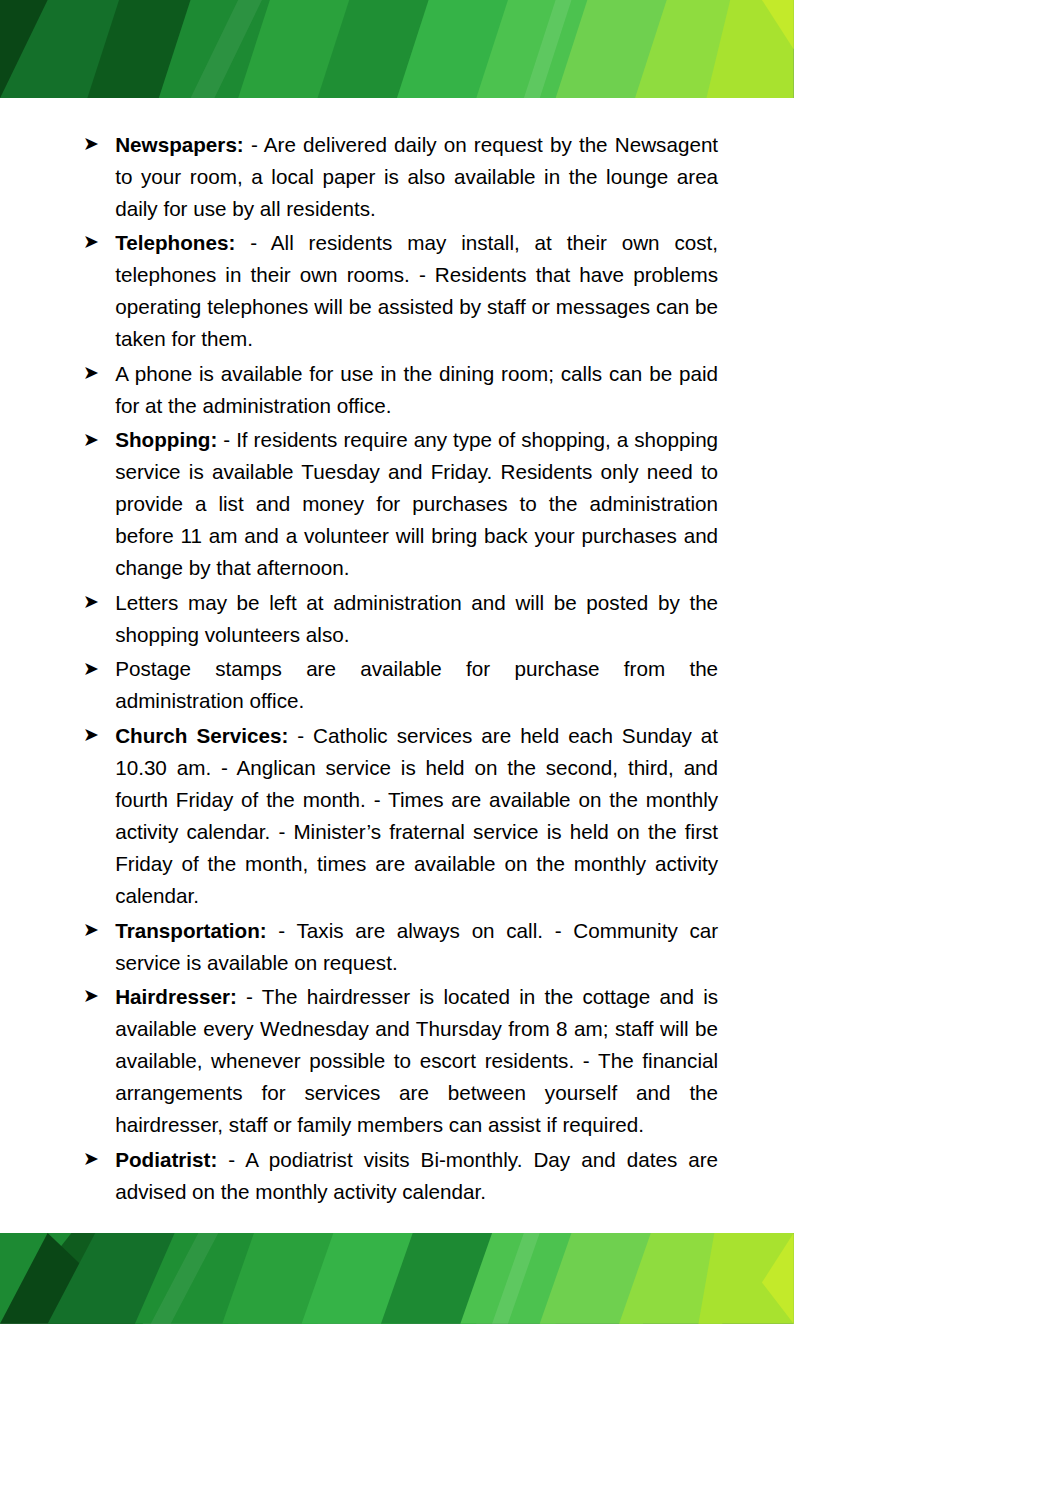Newspapers: - Are delivered daily on request by the Newsagent to your room, a local paper is also available in the lounge area daily for use by all residents.
Telephones: - All residents may install, at their own cost, telephones in their own rooms. - Residents that have problems operating telephones will be assisted by staff or messages can be taken for them.
A phone is available for use in the dining room; calls can be paid for at the administration office.
Shopping: - If residents require any type of shopping, a shopping service is available Tuesday and Friday. Residents only need to provide a list and money for purchases to the administration before 11 am and a volunteer will bring back your purchases and change by that afternoon.
Letters may be left at administration and will be posted by the shopping volunteers also.
Postage stamps are available for purchase from the administration office.
Church Services: - Catholic services are held each Sunday at 10.30 am. - Anglican service is held on the second, third, and fourth Friday of the month. - Times are available on the monthly activity calendar. - Minister’s fraternal service is held on the first Friday of the month, times are available on the monthly activity calendar.
Transportation: - Taxis are always on call. - Community car service is available on request.
Hairdresser: - The hairdresser is located in the cottage and is available every Wednesday and Thursday from 8 am; staff will be available, whenever possible to escort residents. - The financial arrangements for services are between yourself and the hairdresser, staff or family members can assist if required.
Podiatrist: - A podiatrist visits Bi-monthly. Day and dates are advised on the monthly activity calendar.